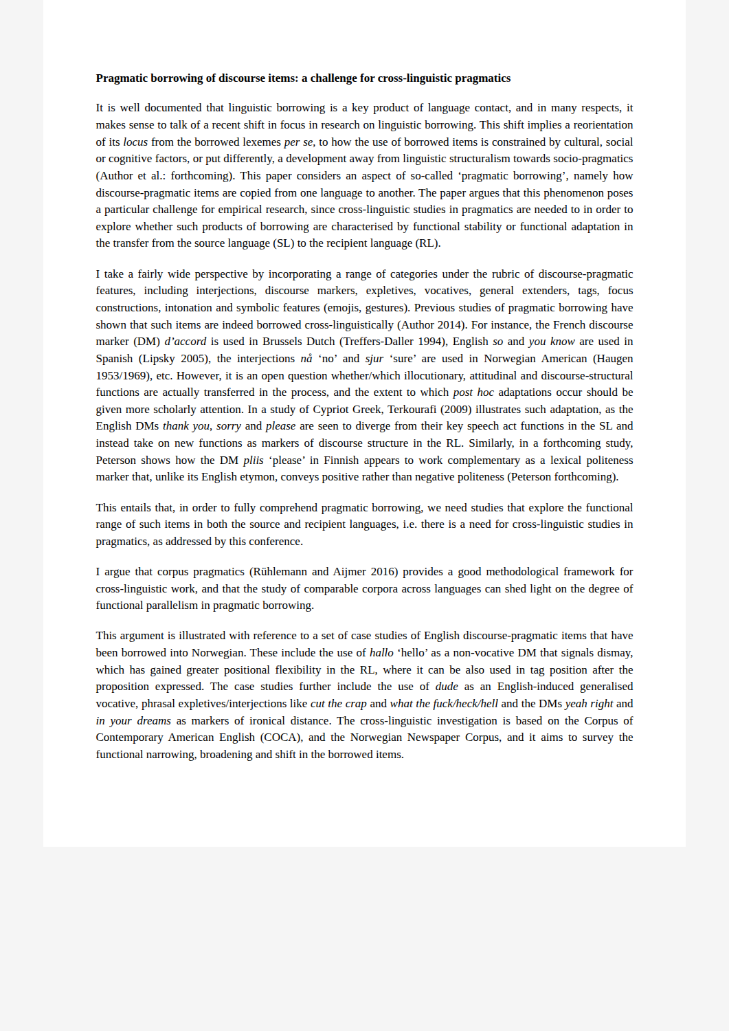Pragmatic borrowing of discourse items: a challenge for cross-linguistic pragmatics
It is well documented that linguistic borrowing is a key product of language contact, and in many respects, it makes sense to talk of a recent shift in focus in research on linguistic borrowing. This shift implies a reorientation of its locus from the borrowed lexemes per se, to how the use of borrowed items is constrained by cultural, social or cognitive factors, or put differently, a development away from linguistic structuralism towards socio-pragmatics (Author et al.: forthcoming). This paper considers an aspect of so-called ‘pragmatic borrowing’, namely how discourse-pragmatic items are copied from one language to another. The paper argues that this phenomenon poses a particular challenge for empirical research, since cross-linguistic studies in pragmatics are needed to in order to explore whether such products of borrowing are characterised by functional stability or functional adaptation in the transfer from the source language (SL) to the recipient language (RL).
I take a fairly wide perspective by incorporating a range of categories under the rubric of discourse-pragmatic features, including interjections, discourse markers, expletives, vocatives, general extenders, tags, focus constructions, intonation and symbolic features (emojis, gestures). Previous studies of pragmatic borrowing have shown that such items are indeed borrowed cross-linguistically (Author 2014). For instance, the French discourse marker (DM) d’accord is used in Brussels Dutch (Treffers-Daller 1994), English so and you know are used in Spanish (Lipsky 2005), the interjections nå ‘no’ and sjur ‘sure’ are used in Norwegian American (Haugen 1953/1969), etc. However, it is an open question whether/which illocutionary, attitudinal and discourse-structural functions are actually transferred in the process, and the extent to which post hoc adaptations occur should be given more scholarly attention. In a study of Cypriot Greek, Terkourafi (2009) illustrates such adaptation, as the English DMs thank you, sorry and please are seen to diverge from their key speech act functions in the SL and instead take on new functions as markers of discourse structure in the RL. Similarly, in a forthcoming study, Peterson shows how the DM pliis ‘please’ in Finnish appears to work complementary as a lexical politeness marker that, unlike its English etymon, conveys positive rather than negative politeness (Peterson forthcoming).
This entails that, in order to fully comprehend pragmatic borrowing, we need studies that explore the functional range of such items in both the source and recipient languages, i.e. there is a need for cross-linguistic studies in pragmatics, as addressed by this conference.
I argue that corpus pragmatics (Rühlemann and Aijmer 2016) provides a good methodological framework for cross-linguistic work, and that the study of comparable corpora across languages can shed light on the degree of functional parallelism in pragmatic borrowing.
This argument is illustrated with reference to a set of case studies of English discourse-pragmatic items that have been borrowed into Norwegian. These include the use of hallo ‘hello’ as a non-vocative DM that signals dismay, which has gained greater positional flexibility in the RL, where it can be also used in tag position after the proposition expressed. The case studies further include the use of dude as an English-induced generalised vocative, phrasal expletives/interjections like cut the crap and what the fuck/heck/hell and the DMs yeah right and in your dreams as markers of ironical distance. The cross-linguistic investigation is based on the Corpus of Contemporary American English (COCA), and the Norwegian Newspaper Corpus, and it aims to survey the functional narrowing, broadening and shift in the borrowed items.